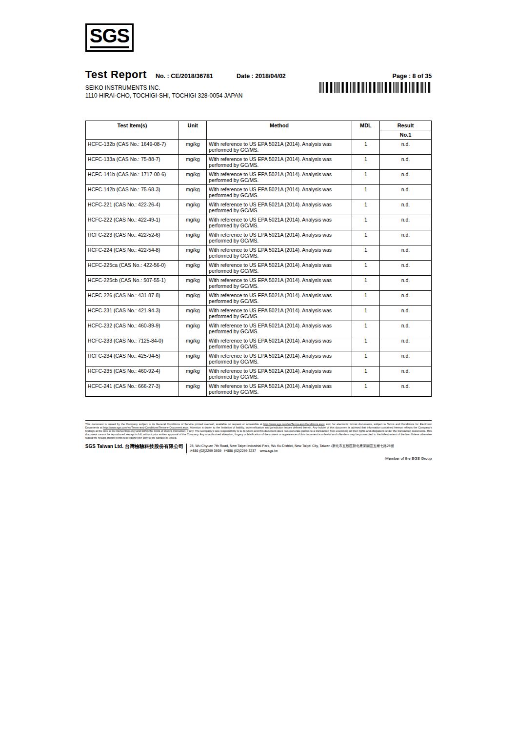SGS
Test Report
No. : CE/2018/36781 Date : 2018/04/02
Page : 8 of 35
SEIKO INSTRUMENTS INC.
1110 HIRAI-CHO, TOCHIGI-SHI, TOCHIGI 328-0054 JAPAN
| Test Item(s) | Unit | Method | MDL | Result |
| --- | --- | --- | --- | --- |
| No.1 |
| HCFC-132b (CAS No.: 1649-08-7) | mg/kg | With reference to US EPA 5021A (2014). Analysis was performed by GC/MS. | 1 | n.d. |
| HCFC-133a (CAS No.: 75-88-7) | mg/kg | With reference to US EPA 5021A (2014). Analysis was performed by GC/MS. | 1 | n.d. |
| HCFC-141b (CAS No.: 1717-00-6) | mg/kg | With reference to US EPA 5021A (2014). Analysis was performed by GC/MS. | 1 | n.d. |
| HCFC-142b (CAS No.: 75-68-3) | mg/kg | With reference to US EPA 5021A (2014). Analysis was performed by GC/MS. | 1 | n.d. |
| HCFC-221 (CAS No.: 422-26-4) | mg/kg | With reference to US EPA 5021A (2014). Analysis was performed by GC/MS. | 1 | n.d. |
| HCFC-222 (CAS No.: 422-49-1) | mg/kg | With reference to US EPA 5021A (2014). Analysis was performed by GC/MS. | 1 | n.d. |
| HCFC-223 (CAS No.: 422-52-6) | mg/kg | With reference to US EPA 5021A (2014). Analysis was performed by GC/MS. | 1 | n.d. |
| HCFC-224 (CAS No.: 422-54-8) | mg/kg | With reference to US EPA 5021A (2014). Analysis was performed by GC/MS. | 1 | n.d. |
| HCFC-225ca (CAS No.: 422-56-0) | mg/kg | With reference to US EPA 5021A (2014). Analysis was performed by GC/MS. | 1 | n.d. |
| HCFC-225cb (CAS No.: 507-55-1) | mg/kg | With reference to US EPA 5021A (2014). Analysis was performed by GC/MS. | 1 | n.d. |
| HCFC-226 (CAS No.: 431-87-8) | mg/kg | With reference to US EPA 5021A (2014). Analysis was performed by GC/MS. | 1 | n.d. |
| HCFC-231 (CAS No.: 421-94-3) | mg/kg | With reference to US EPA 5021A (2014). Analysis was performed by GC/MS. | 1 | n.d. |
| HCFC-232 (CAS No.: 460-89-9) | mg/kg | With reference to US EPA 5021A (2014). Analysis was performed by GC/MS. | 1 | n.d. |
| HCFC-233 (CAS No.: 7125-84-0) | mg/kg | With reference to US EPA 5021A (2014). Analysis was performed by GC/MS. | 1 | n.d. |
| HCFC-234 (CAS No.: 425-94-5) | mg/kg | With reference to US EPA 5021A (2014). Analysis was performed by GC/MS. | 1 | n.d. |
| HCFC-235 (CAS No.: 460-92-4) | mg/kg | With reference to US EPA 5021A (2014). Analysis was performed by GC/MS. | 1 | n.d. |
| HCFC-241 (CAS No.: 666-27-3) | mg/kg | With reference to US EPA 5021A (2014). Analysis was performed by GC/MS. | 1 | n.d. |
This document is issued by the Company subject to its General Conditions of Service printed overleaf, available on request or accessible at http://www.sgs.com/en/Terms-and-Conditions.aspx and, for electronic format documents, subject to Terms and Conditions for Electronic Documents at http://www.sgs.com/en/Terms-and-Conditions/Terms-e-Document.aspx. Attention is drawn to the limitation of liability, indemnification and jurisdiction issues defined therein. Any holder of this document is advised that information contained hereon reflects the Company's findings at the time of its intervention only and within the limits of client's instruction, if any. The Company's sole responsibility is to its Client and this document does not exonerate parties to a transaction from exercising all their rights and obligations under the transaction documents. This document cannot be reproduced, except in full, without prior written approval of the Company. Any unauthorized alteration, forgery or falsification of the content or appearance of this document is unlawful and offenders may be prosecuted to the fullest extent of the law. Unless otherwise stated the results shown in this test report refer only to the sample(s) tested.
SGS Taiwan Ltd. 台灣檢驗科技股份有限公司
25, Wu Chyuan 7th Road, New Taipei Industrial Park, Wu Ku District, New Taipei City, Taiwan /新北市五股區新北產業園區五權七路25號
t+886 (02)2299 3939 f+886 (02)2299 3237 www.sgs.tw
Member of the SGS Group